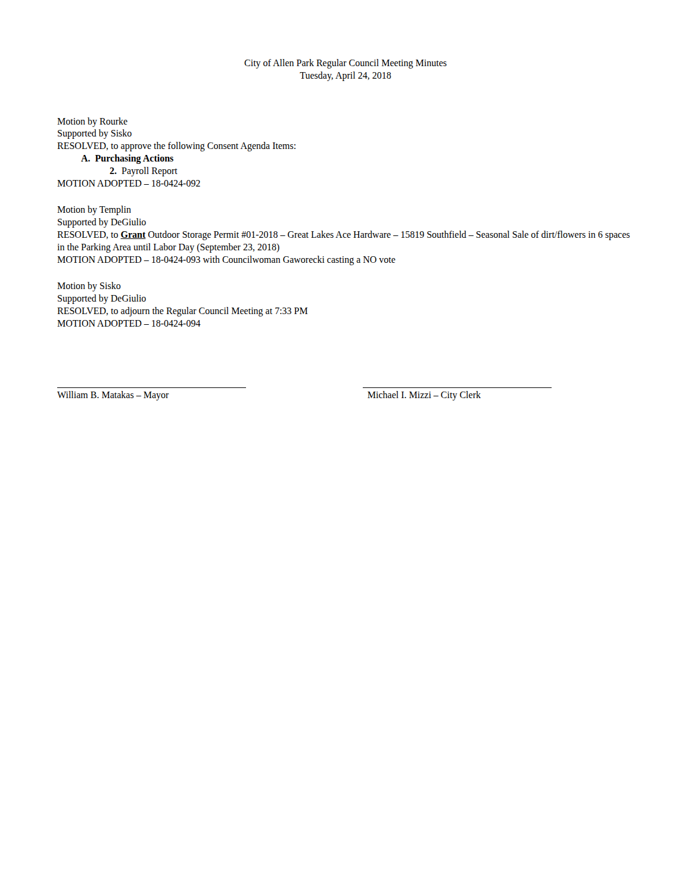City of Allen Park Regular Council Meeting Minutes
Tuesday, April 24, 2018
Motion by Rourke
Supported by Sisko
RESOLVED, to approve the following Consent Agenda Items:
A. Purchasing Actions
2. Payroll Report
MOTION ADOPTED – 18-0424-092
Motion by Templin
Supported by DeGiulio
RESOLVED, to Grant Outdoor Storage Permit #01-2018 – Great Lakes Ace Hardware – 15819 Southfield – Seasonal Sale of dirt/flowers in 6 spaces in the Parking Area until Labor Day (September 23, 2018)
MOTION ADOPTED – 18-0424-093 with Councilwoman Gaworecki casting a NO vote
Motion by Sisko
Supported by DeGiulio
RESOLVED, to adjourn the Regular Council Meeting at 7:33 PM
MOTION ADOPTED – 18-0424-094
| William B. Matakas – Mayor | | Michael I. Mizzi – City Clerk |